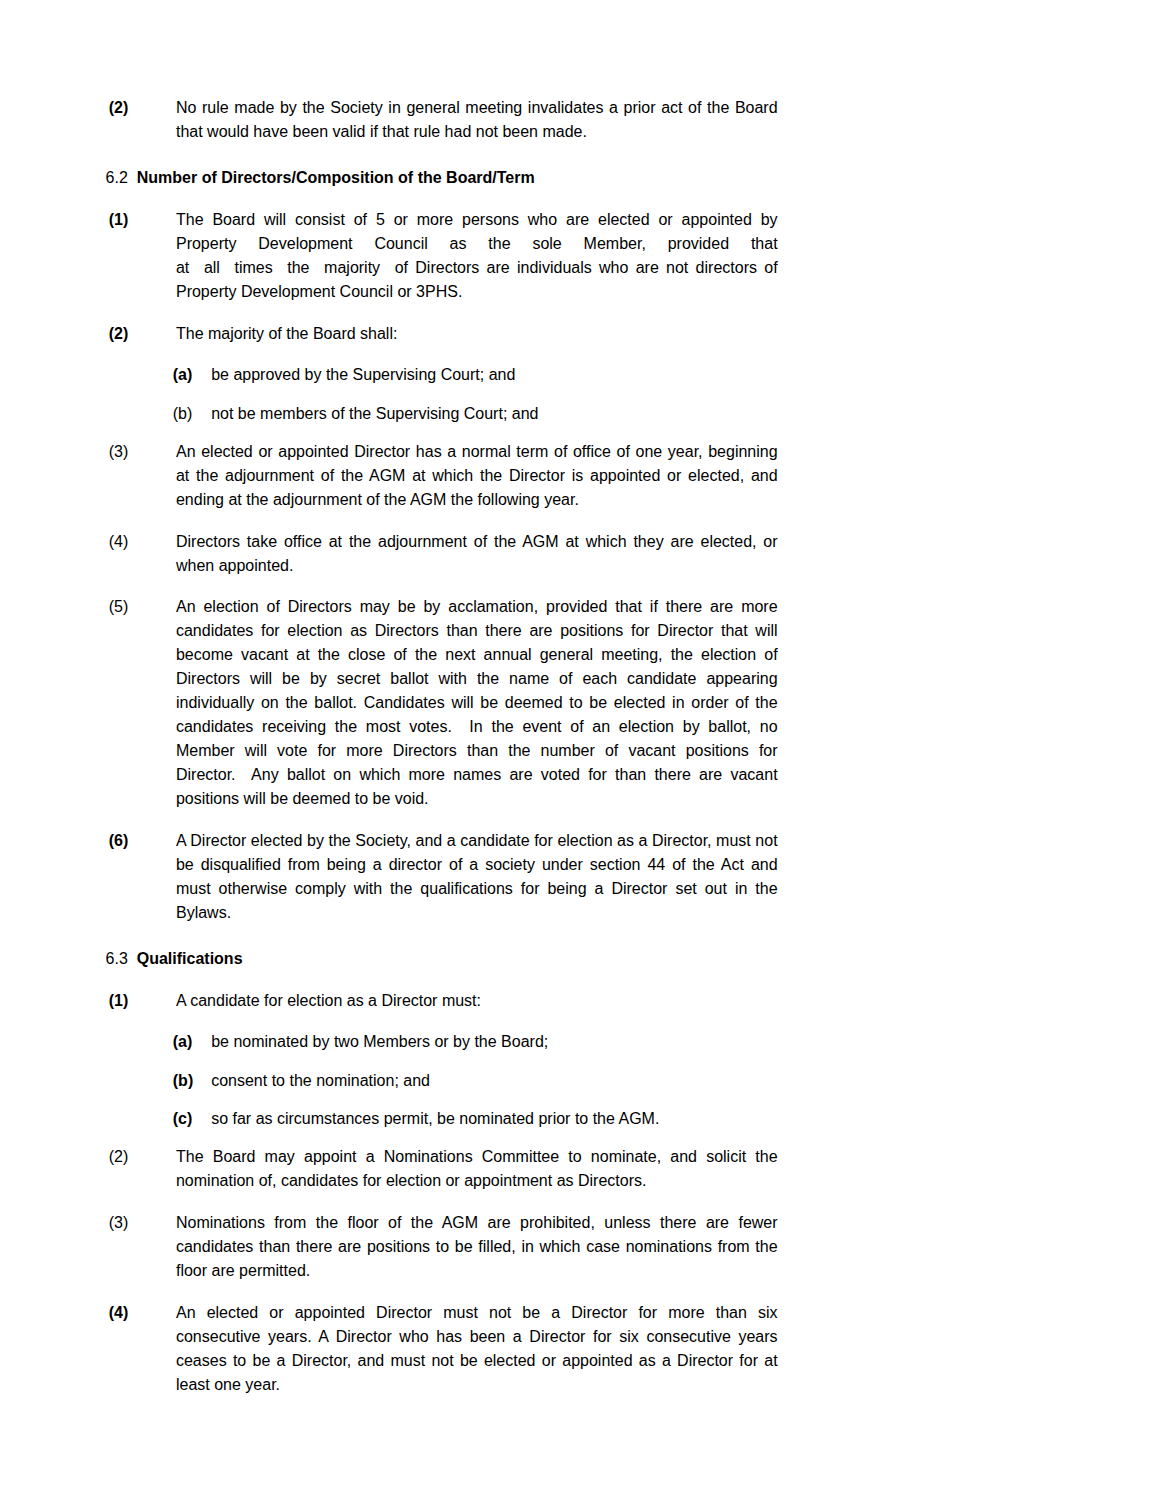(2)
No rule made by the Society in general meeting invalidates a prior act of the Board that would have been valid if that rule had not been made.
6.2 Number of Directors/Composition of the Board/Term
(1)
The Board will consist of 5 or more persons who are elected or appointed by Property Development Council as the sole Member, provided that at all times the majority of Directors are individuals who are not directors of Property Development Council or 3PHS.
(2)
The majority of the Board shall:
(a)
be approved by the Supervising Court; and
(b)
not be members of the Supervising Court; and
(3)
An elected or appointed Director has a normal term of office of one year, beginning at the adjournment of the AGM at which the Director is appointed or elected, and ending at the adjournment of the AGM the following year.
(4)
Directors take office at the adjournment of the AGM at which they are elected, or when appointed.
(5)
An election of Directors may be by acclamation, provided that if there are more candidates for election as Directors than there are positions for Director that will become vacant at the close of the next annual general meeting, the election of Directors will be by secret ballot with the name of each candidate appearing individually on the ballot. Candidates will be deemed to be elected in order of the candidates receiving the most votes. In the event of an election by ballot, no Member will vote for more Directors than the number of vacant positions for Director. Any ballot on which more names are voted for than there are vacant positions will be deemed to be void.
(6)
A Director elected by the Society, and a candidate for election as a Director, must not be disqualified from being a director of a society under section 44 of the Act and must otherwise comply with the qualifications for being a Director set out in the Bylaws.
6.3 Qualifications
(1)
A candidate for election as a Director must:
(a)
be nominated by two Members or by the Board;
(b)
consent to the nomination; and
(c)
so far as circumstances permit, be nominated prior to the AGM.
(2)
The Board may appoint a Nominations Committee to nominate, and solicit the nomination of, candidates for election or appointment as Directors.
(3)
Nominations from the floor of the AGM are prohibited, unless there are fewer candidates than there are positions to be filled, in which case nominations from the floor are permitted.
(4)
An elected or appointed Director must not be a Director for more than six consecutive years. A Director who has been a Director for six consecutive years ceases to be a Director, and must not be elected or appointed as a Director for at least one year.